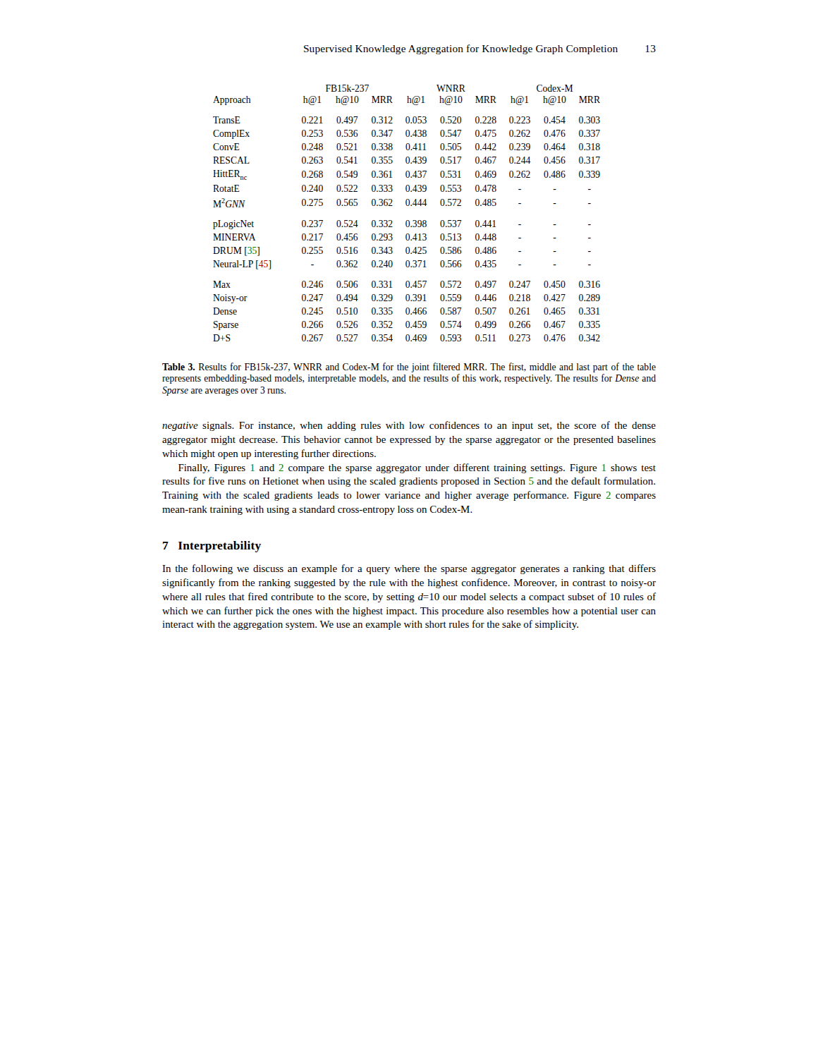Supervised Knowledge Aggregation for Knowledge Graph Completion13
| | FB15k-237 | WNRR | Codex-M |
| --- | --- | --- | --- |
| Approach | h@1 | h@10 | MRR | h@1 | h@10 | MRR | h@1 | h@10 | MRR |
| TransE | 0.221 | 0.497 | 0.312 | 0.053 | 0.520 | 0.228 | 0.223 | 0.454 | 0.303 |
| ComplEx | 0.253 | 0.536 | 0.347 | 0.438 | 0.547 | 0.475 | 0.262 | 0.476 | 0.337 |
| ConvE | 0.248 | 0.521 | 0.338 | 0.411 | 0.505 | 0.442 | 0.239 | 0.464 | 0.318 |
| RESCAL | 0.263 | 0.541 | 0.355 | 0.439 | 0.517 | 0.467 | 0.244 | 0.456 | 0.317 |
| HittER nc | 0.268 | 0.549 | 0.361 | 0.437 | 0.531 | 0.469 | 0.262 | 0.486 | 0.339 |
| RotatE | 0.240 | 0.522 | 0.333 | 0.439 | 0.553 | 0.478 | - | - | - |
| M 2 GNN | 0.275 | 0.565 | 0.362 | 0.444 | 0.572 | 0.485 | - | - | - |
| pLogicNet | 0.237 | 0.524 | 0.332 | 0.398 | 0.537 | 0.441 | - | - | - |
| MINERVA | 0.217 | 0.456 | 0.293 | 0.413 | 0.513 | 0.448 | - | - | - |
| DRUM [ 35 ] | 0.255 | 0.516 | 0.343 | 0.425 | 0.586 | 0.486 | - | - | - |
| Neural-LP [ 45 ] | - | 0.362 | 0.240 | 0.371 | 0.566 | 0.435 | - | - | - |
| Max | 0.246 | 0.506 | 0.331 | 0.457 | 0.572 | 0.497 | 0.247 | 0.450 | 0.316 |
| Noisy-or | 0.247 | 0.494 | 0.329 | 0.391 | 0.559 | 0.446 | 0.218 | 0.427 | 0.289 |
| Dense | 0.245 | 0.510 | 0.335 | 0.466 | 0.587 | 0.507 | 0.261 | 0.465 | 0.331 |
| Sparse | 0.266 | 0.526 | 0.352 | 0.459 | 0.574 | 0.499 | 0.266 | 0.467 | 0.335 |
| D+S | 0.267 | 0.527 | 0.354 | 0.469 | 0.593 | 0.511 | 0.273 | 0.476 | 0.342 |
Table 3. Results for FB15k-237, WNRR and Codex-M for the joint filtered MRR. The first, middle and last part of the table represents embedding-based models, interpretable models, and the results of this work, respectively. The results for Dense and Sparse are averages over 3 runs.
negative signals. For instance, when adding rules with low confidences to an input set, the score of the dense aggregator might decrease. This behavior cannot be expressed by the sparse aggregator or the presented baselines which might open up interesting further directions.
Finally, Figures 1 and 2 compare the sparse aggregator under different training settings. Figure 1 shows test results for five runs on Hetionet when using the scaled gradients proposed in Section 5 and the default formulation. Training with the scaled gradients leads to lower variance and higher average performance. Figure 2 compares mean-rank training with using a standard cross-entropy loss on Codex-M.
7 Interpretability
In the following we discuss an example for a query where the sparse aggregator generates a ranking that differs significantly from the ranking suggested by the rule with the highest confidence. Moreover, in contrast to noisy-or where all rules that fired contribute to the score, by setting d=10 our model selects a compact subset of 10 rules of which we can further pick the ones with the highest impact. This procedure also resembles how a potential user can interact with the aggregation system. We use an example with short rules for the sake of simplicity.